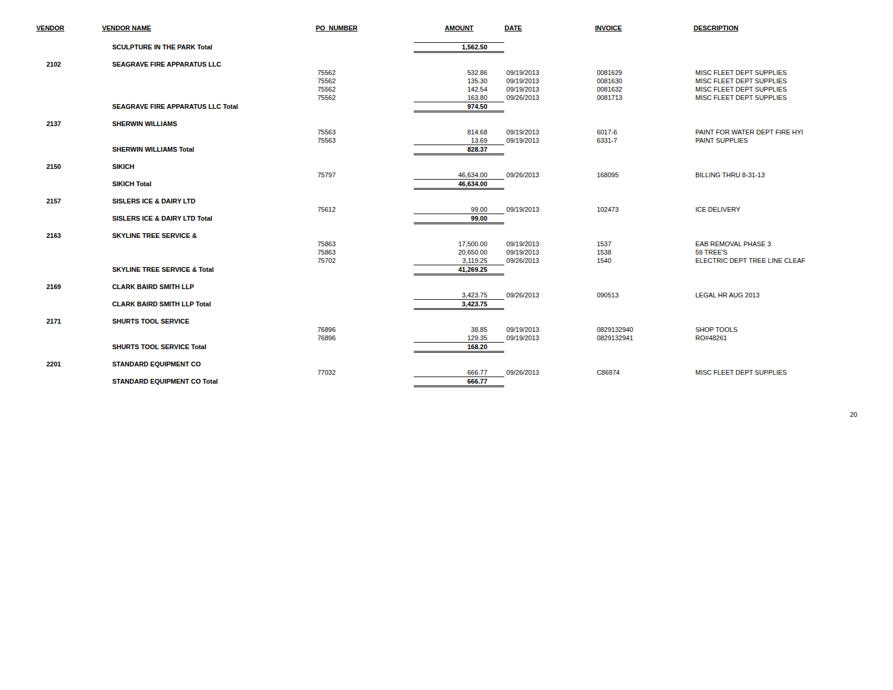| VENDOR | VENDOR NAME | PO_NUMBER | AMOUNT | DATE | INVOICE | DESCRIPTION |
| --- | --- | --- | --- | --- | --- | --- |
| | SCULPTURE IN THE PARK Total | | 1,562.50 | | | |
| 2102 | SEAGRAVE FIRE APPARATUS LLC | | | | | |
| | | 75562 | 532.86 | 09/19/2013 | 0081629 | MISC FLEET DEPT SUPPLIES |
| | | 75562 | 135.30 | 09/19/2013 | 0081630 | MISC FLEET DEPT SUPPLIES |
| | | 75562 | 142.54 | 09/19/2013 | 0081632 | MISC FLEET DEPT SUPPLIES |
| | | 75562 | 163.80 | 09/26/2013 | 0081713 | MISC FLEET DEPT SUPPLIES |
| | SEAGRAVE FIRE APPARATUS LLC Total | | 974.50 | | | |
| 2137 | SHERWIN WILLIAMS | | | | | |
| | | 75563 | 814.68 | 09/19/2013 | 6017-6 | PAINT FOR WATER DEPT FIRE HYI |
| | | 75563 | 13.69 | 09/19/2013 | 6331-7 | PAINT SUPPLIES |
| | SHERWIN WILLIAMS Total | | 828.37 | | | |
| 2150 | SIKICH | | | | | |
| | | 75797 | 46,634.00 | 09/26/2013 | 168095 | BILLING THRU 8-31-13 |
| | SIKICH Total | | 46,634.00 | | | |
| 2157 | SISLERS ICE & DAIRY LTD | | | | | |
| | | 75612 | 99.00 | 09/19/2013 | 102473 | ICE DELIVERY |
| | SISLERS ICE & DAIRY LTD Total | | 99.00 | | | |
| 2163 | SKYLINE TREE SERVICE & | | | | | |
| | | 75863 | 17,500.00 | 09/19/2013 | 1537 | EAB REMOVAL PHASE 3 |
| | | 75863 | 20,650.00 | 09/19/2013 | 1538 | 59 TREE'S |
| | | 75702 | 3,119.25 | 09/26/2013 | 1540 | ELECTRIC DEPT TREE LINE CLEAF |
| | SKYLINE TREE SERVICE & Total | | 41,269.25 | | | |
| 2169 | CLARK BAIRD SMITH LLP | | | | | |
| | | | 3,423.75 | 09/26/2013 | 090513 | LEGAL HR AUG 2013 |
| | CLARK BAIRD SMITH LLP Total | | 3,423.75 | | | |
| 2171 | SHURTS TOOL SERVICE | | | | | |
| | | 76896 | 38.85 | 09/19/2013 | 0829132940 | SHOP TOOLS |
| | | 76896 | 129.35 | 09/19/2013 | 0829132941 | RO#48261 |
| | SHURTS TOOL SERVICE Total | | 168.20 | | | |
| 2201 | STANDARD EQUIPMENT CO | | | | | |
| | | 77032 | 666.77 | 09/26/2013 | C86974 | MISC FLEET DEPT SUPPLIES |
| | STANDARD EQUIPMENT CO Total | | 666.77 | | | |
20